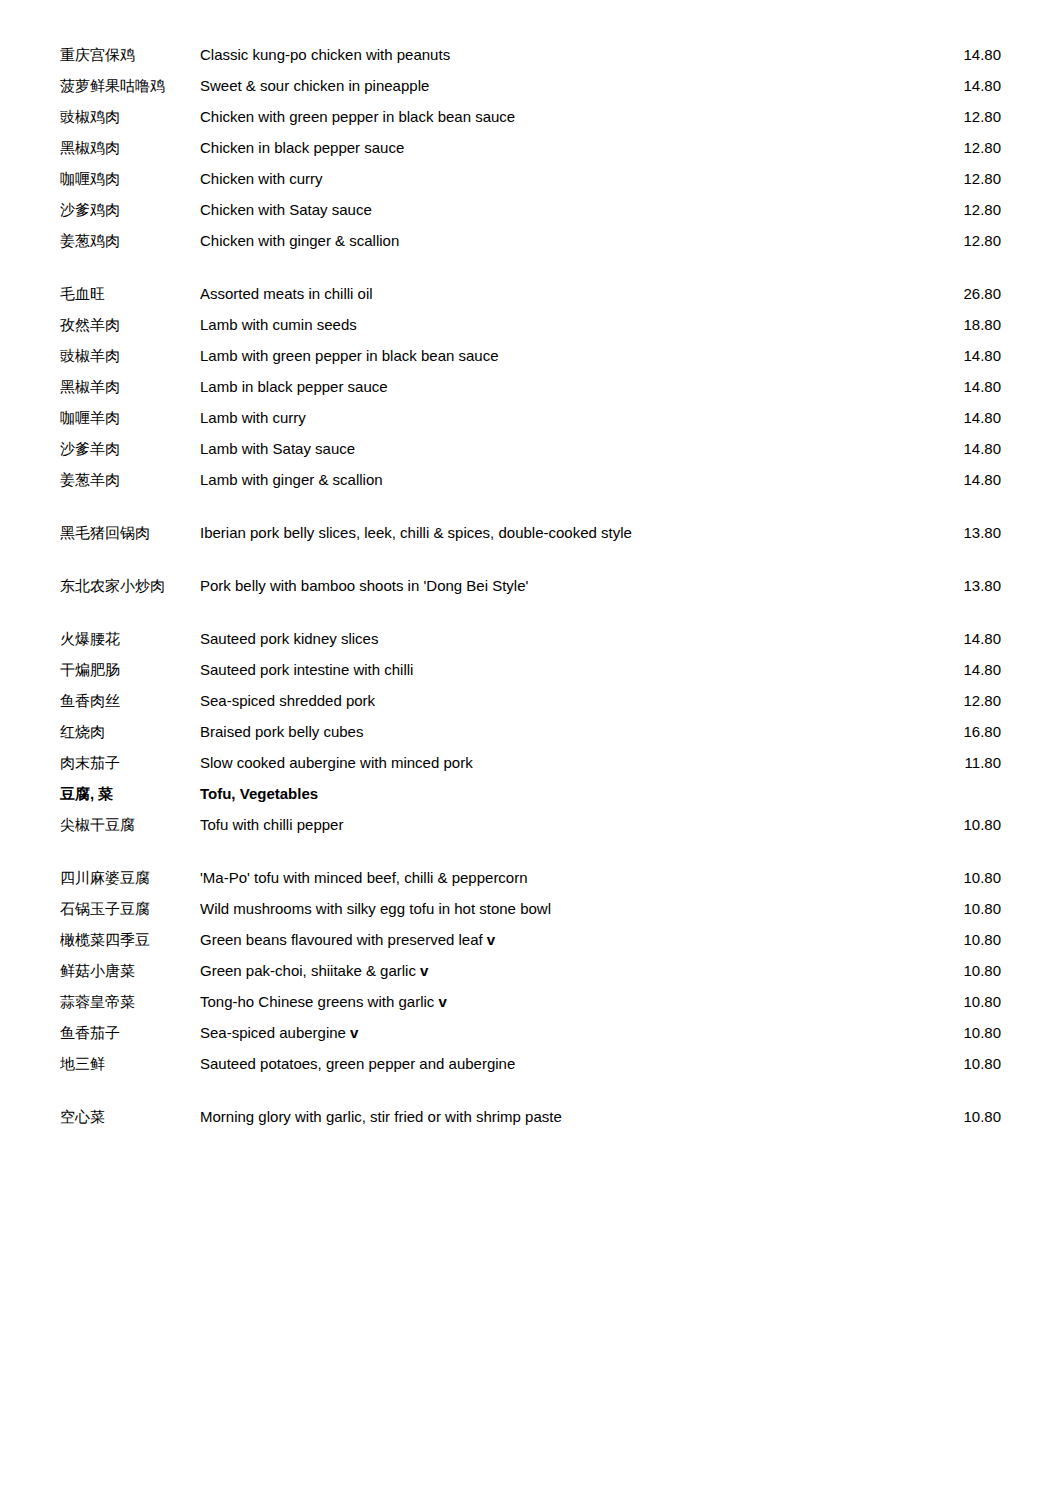| 重庆宫保鸡 | Classic kung-po chicken with peanuts | 14.80 |
| 菠萝鲜果咕噜鸡 | Sweet & sour chicken in pineapple | 14.80 |
| 豉椒鸡肉 | Chicken with green pepper in black bean sauce | 12.80 |
| 黑椒鸡肉 | Chicken in black pepper sauce | 12.80 |
| 咖喱鸡肉 | Chicken with curry | 12.80 |
| 沙爹鸡肉 | Chicken with Satay sauce | 12.80 |
| 姜葱鸡肉 | Chicken with ginger & scallion | 12.80 |
| 毛血旺 | Assorted meats in chilli oil | 26.80 |
| 孜然羊肉 | Lamb with cumin seeds | 18.80 |
| 豉椒羊肉 | Lamb with green pepper in black bean sauce | 14.80 |
| 黑椒羊肉 | Lamb in black pepper sauce | 14.80 |
| 咖喱羊肉 | Lamb with curry | 14.80 |
| 沙爹羊肉 | Lamb with Satay sauce | 14.80 |
| 姜葱羊肉 | Lamb with ginger & scallion | 14.80 |
| 黑毛猪回锅肉 | Iberian pork belly slices, leek, chilli & spices, double-cooked style | 13.80 |
| 东北农家小炒肉 | Pork belly with bamboo shoots in 'Dong Bei Style' | 13.80 |
| 火爆腰花 | Sauteed pork kidney slices | 14.80 |
| 干煸肥肠 | Sauteed pork intestine with chilli | 14.80 |
| 鱼香肉丝 | Sea-spiced shredded pork | 12.80 |
| 红烧肉 | Braised pork belly cubes | 16.80 |
| 肉末茄子 | Slow cooked aubergine with minced pork | 11.80 |
| 豆腐, 菜 | Tofu, Vegetables | |
| 尖椒干豆腐 | Tofu with chilli pepper | 10.80 |
| 四川麻婆豆腐 | 'Ma-Po' tofu with minced beef, chilli & peppercorn | 10.80 |
| 石锅玉子豆腐 | Wild mushrooms with silky egg tofu in hot stone bowl | 10.80 |
| 橄榄菜四季豆 | Green beans flavoured with preserved leaf v | 10.80 |
| 鲜菇小唐菜 | Green pak-choi, shiitake & garlic v | 10.80 |
| 蒜蓉皇帝菜 | Tong-ho Chinese greens with garlic v | 10.80 |
| 鱼香茄子 | Sea-spiced aubergine v | 10.80 |
| 地三鲜 | Sauteed potatoes, green pepper and aubergine | 10.80 |
| 空心菜 | Morning glory with garlic, stir fried or with shrimp paste | 10.80 |